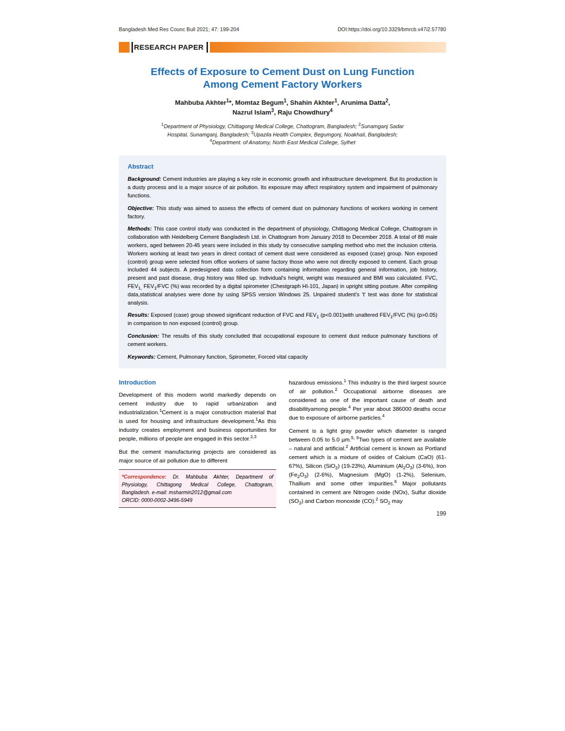Bangladesh Med Res Counc Bull 2021; 47: 199-204
DOI:https://doi.org/10.3329/bmrcb.v47i2.57780
RESEARCH PAPER
Effects of Exposure to Cement Dust on Lung Function
Among Cement Factory Workers
Mahbuba Akhter1*, Momtaz Begum1, Shahin Akhter1, Arunima Datta2,
Nazrul Islam3, Raju Chowdhury4
1Department of Physiology, Chittagong Medical College, Chattogram, Bangladesh; 2Sunamganj Sadar
Hospital, Sunamganj, Bangladesh; 3Upazila Health Complex, Begumgonj, Noakhali, Bangladesh;
4Department. of Anatomy, North East Medical College, Sylhet
Abstract
Background: Cement industries are playing a key role in economic growth and infrastructure development. But its production is a dusty process and is a major source of air pollution. Its exposure may affect respiratory system and impairment of pulmonary functions.
Objective: This study was aimed to assess the effects of cement dust on pulmonary functions of workers working in cement factory.
Methods: This case control study was conducted in the department of physiology, Chittagong Medical College, Chattogram in collaboration with Heidelberg Cement Bangladesh Ltd. in Chattogram from January 2018 to December 2018. A total of 88 male workers, aged between 20-45 years were included in this study by consecutive sampling method who met the inclusion criteria. Workers working at least two years in direct contact of cement dust were considered as exposed (case) group. Non exposed (control) group were selected from office workers of same factory those who were not directly exposed to cement. Each group included 44 subjects. A predesigned data collection form containing information regarding general information, job history, present and past disease, drug history was filled up. Individual's height, weight was measured and BMI was calculated. FVC, FEV1, FEV1/FVC (%) was recorded by a digital spirometer (Chestgraph HI-101, Japan) in upright sitting posture. After compiling data,statistical analyses were done by using SPSS version Windows 25. Unpaired student's 't' test was done for statistical analysis.
Results: Exposed (case) group showed significant reduction of FVC and FEV1 (p<0.001)with unaltered FEV1/FVC (%) (p>0.05) in comparison to non exposed (control) group.
Conclusion: The results of this study concluded that occupational exposure to cement dust reduce pulmonary functions of cement workers.
Keywords: Cement, Pulmonary function, Spirometer, Forced vital capacity
Introduction
Development of this modern world markedly depends on cement industry due to rapid urbanization and industrialization.1Cement is a major construction material that is used for housing and infrastructure development.1As this industry creates employment and business opportunities for people, millions of people are engaged in this sector.2,3
But the cement manufacturing projects are considered as major source of air pollution due to different
*Correspondence: Dr. Mahbuba Akhter, Department of Physiology, Chittagong Medical College, Chattogram, Bangladesh. e-mail: msharmin2012@gmail.com
ORCID: 0000-0002-3496-5949
hazardous emissions.1 This industry is the third largest source of air pollution.2 Occupational airborne diseases are considered as one of the important cause of death and disabilityamong people.4 Per year about 386000 deaths occur due to exposure of airborne particles.4
Cement is a light gray powder which diameter is ranged between 0.05 to 5.0 µm.5, 6Two types of cement are available – natural and artificial.2 Artificial cement is known as Portland cement which is a mixture of oxides of Calcium (CaO) (61-67%), Silicon (SiO2) (19-23%), Aluminium (Al2O3) (3-6%), Iron (Fe2O3) (2-6%), Magnesium (MgO) (1-2%), Selenium, Thallium and some other impurities.6 Major pollutants contained in cement are Nitrogen oxide (NOx), Sulfur dioxide (SO2) and Carbon monoxide (CO).2 SO2 may
199